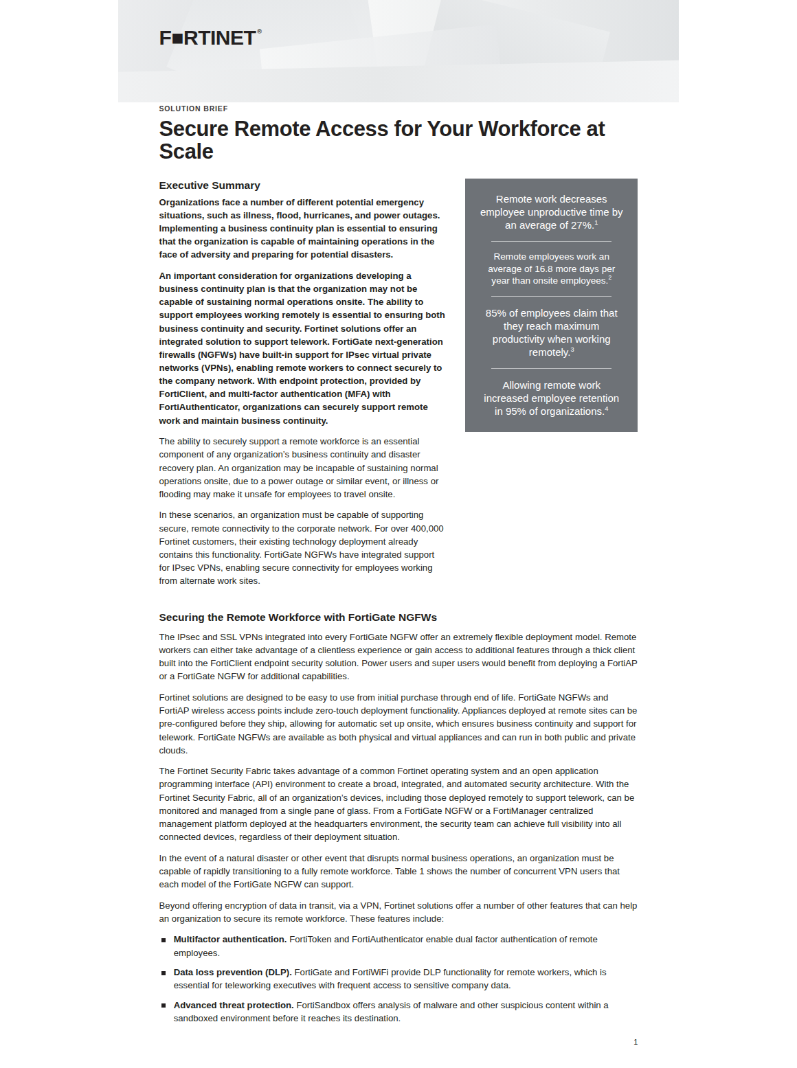F■RTINET®
Solution Brief
Secure Remote Access for Your Workforce at Scale
Executive Summary
Organizations face a number of different potential emergency situations, such as illness, flood, hurricanes, and power outages. Implementing a business continuity plan is essential to ensuring that the organization is capable of maintaining operations in the face of adversity and preparing for potential disasters.
An important consideration for organizations developing a business continuity plan is that the organization may not be capable of sustaining normal operations onsite. The ability to support employees working remotely is essential to ensuring both business continuity and security. Fortinet solutions offer an integrated solution to support telework. FortiGate next-generation firewalls (NGFWs) have built-in support for IPsec virtual private networks (VPNs), enabling remote workers to connect securely to the company network. With endpoint protection, provided by FortiClient, and multi-factor authentication (MFA) with FortiAuthenticator, organizations can securely support remote work and maintain business continuity.
The ability to securely support a remote workforce is an essential component of any organization’s business continuity and disaster recovery plan. An organization may be incapable of sustaining normal operations onsite, due to a power outage or similar event, or illness or flooding may make it unsafe for employees to travel onsite.
In these scenarios, an organization must be capable of supporting secure, remote connectivity to the corporate network. For over 400,000 Fortinet customers, their existing technology deployment already contains this functionality. FortiGate NGFWs have integrated support for IPsec VPNs, enabling secure connectivity for employees working from alternate work sites.
Remote work decreases employee unproductive time by an average of 27%.1
Remote employees work an average of 16.8 more days per year than onsite employees.2
85% of employees claim that they reach maximum productivity when working remotely.3
Allowing remote work increased employee retention in 95% of organizations.4
Securing the Remote Workforce with FortiGate NGFWs
The IPsec and SSL VPNs integrated into every FortiGate NGFW offer an extremely flexible deployment model. Remote workers can either take advantage of a clientless experience or gain access to additional features through a thick client built into the FortiClient endpoint security solution. Power users and super users would benefit from deploying a FortiAP or a FortiGate NGFW for additional capabilities.
Fortinet solutions are designed to be easy to use from initial purchase through end of life. FortiGate NGFWs and FortiAP wireless access points include zero-touch deployment functionality. Appliances deployed at remote sites can be pre-configured before they ship, allowing for automatic set up onsite, which ensures business continuity and support for telework. FortiGate NGFWs are available as both physical and virtual appliances and can run in both public and private clouds.
The Fortinet Security Fabric takes advantage of a common Fortinet operating system and an open application programming interface (API) environment to create a broad, integrated, and automated security architecture. With the Fortinet Security Fabric, all of an organization’s devices, including those deployed remotely to support telework, can be monitored and managed from a single pane of glass. From a FortiGate NGFW or a FortiManager centralized management platform deployed at the headquarters environment, the security team can achieve full visibility into all connected devices, regardless of their deployment situation.
In the event of a natural disaster or other event that disrupts normal business operations, an organization must be capable of rapidly transitioning to a fully remote workforce. Table 1 shows the number of concurrent VPN users that each model of the FortiGate NGFW can support.
Beyond offering encryption of data in transit, via a VPN, Fortinet solutions offer a number of other features that can help an organization to secure its remote workforce. These features include:
Multifactor authentication. FortiToken and FortiAuthenticator enable dual factor authentication of remote employees.
Data loss prevention (DLP). FortiGate and FortiWiFi provide DLP functionality for remote workers, which is essential for teleworking executives with frequent access to sensitive company data.
Advanced threat protection. FortiSandbox offers analysis of malware and other suspicious content within a sandboxed environment before it reaches its destination.
1